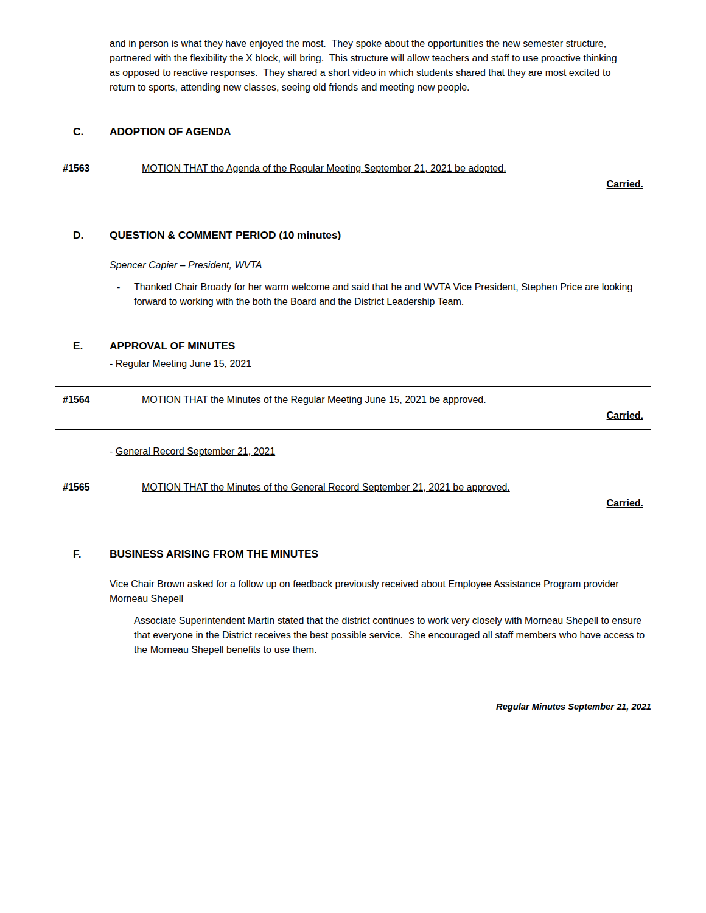and in person is what they have enjoyed the most. They spoke about the opportunities the new semester structure, partnered with the flexibility the X block, will bring. This structure will allow teachers and staff to use proactive thinking as opposed to reactive responses. They shared a short video in which students shared that they are most excited to return to sports, attending new classes, seeing old friends and meeting new people.
C.
ADOPTION OF AGENDA
#1563
MOTION THAT the Agenda of the Regular Meeting September 21, 2021 be adopted.
Carried.
D.
QUESTION & COMMENT PERIOD (10 minutes)
Spencer Capier – President, WVTA
Thanked Chair Broady for her warm welcome and said that he and WVTA Vice President, Stephen Price are looking forward to working with the both the Board and the District Leadership Team.
E.
APPROVAL OF MINUTES
- Regular Meeting June 15, 2021
#1564
MOTION THAT the Minutes of the Regular Meeting June 15, 2021 be approved.
Carried.
- General Record September 21, 2021
#1565
MOTION THAT the Minutes of the General Record September 21, 2021 be approved.
Carried.
F.
BUSINESS ARISING FROM THE MINUTES
Vice Chair Brown asked for a follow up on feedback previously received about Employee Assistance Program provider Morneau Shepell
Associate Superintendent Martin stated that the district continues to work very closely with Morneau Shepell to ensure that everyone in the District receives the best possible service. She encouraged all staff members who have access to the Morneau Shepell benefits to use them.
Regular Minutes September 21, 2021